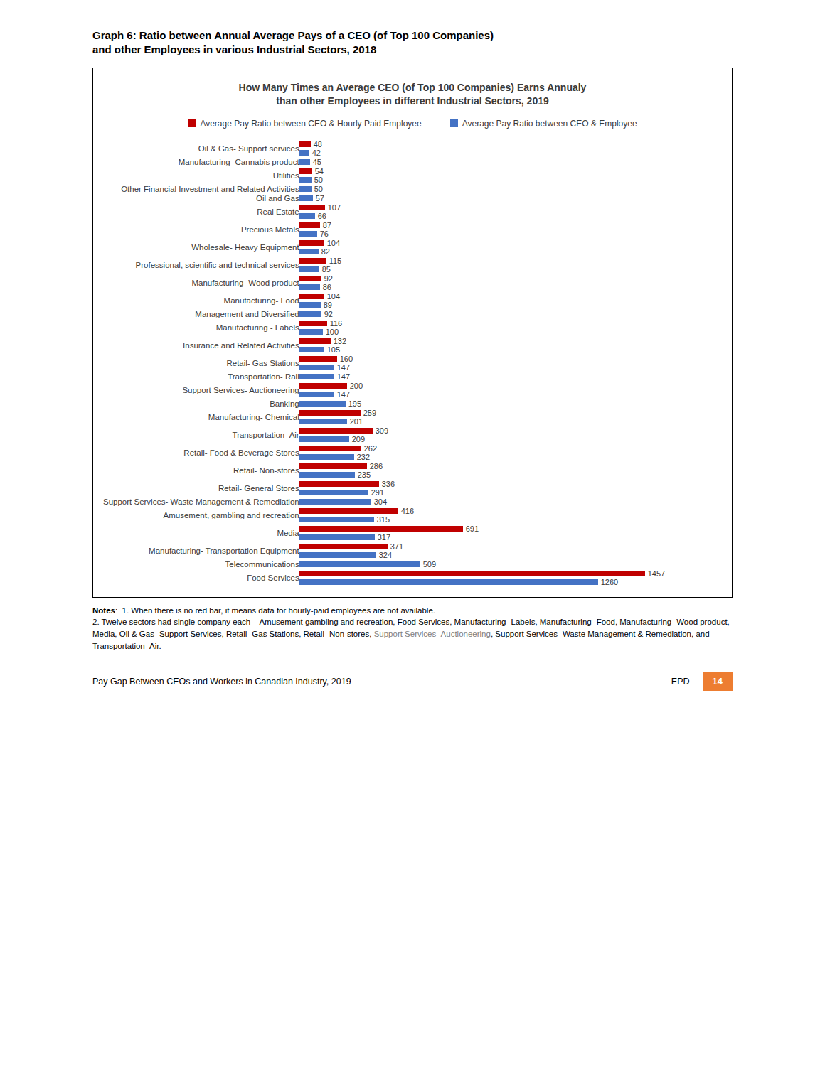Graph 6: Ratio between Annual Average Pays of a CEO (of Top 100 Companies)
and other Employees in various Industrial Sectors, 2018
How Many Times an Average CEO (of Top 100 Companies) Earns Annualy
than other Employees in different Industrial Sectors, 2019
Average Pay Ratio between CEO & Hourly Paid Employee
Average Pay Ratio between CEO & Employee
| Oil & Gas- Support services | 48 42 |
| Manufacturing- Cannabis product | 45 |
| Utilities | 54 50 |
| Other Financial Investment and Related Activities | 50 |
| Oil and Gas | 57 |
| Real Estate | 107 66 |
| Precious Metals | 87 76 |
| Wholesale- Heavy Equipment | 104 82 |
| Professional, scientific and technical services | 115 85 |
| Manufacturing- Wood product | 92 86 |
| Manufacturing- Food | 104 89 |
| Management and Diversified | 92 |
| Manufacturing - Labels | 116 100 |
| Insurance and Related Activities | 132 105 |
| Retail- Gas Stations | 160 147 |
| Transportation- Rail | 147 |
| Support Services- Auctioneering | 200 147 |
| Banking | 195 |
| Manufacturing- Chemical | 259 201 |
| Transportation- Air | 309 209 |
| Retail- Food & Beverage Stores | 262 232 |
| Retail- Non-stores | 286 235 |
| Retail- General Stores | 336 291 |
| Support Services- Waste Management & Remediation | 304 |
| Amusement, gambling and recreation | 416 315 |
| Media | 691 317 |
| Manufacturing- Transportation Equipment | 371 324 |
| Telecommunications | 509 |
| Food Services | 1457 1260 |
Notes: 1. When there is no red bar, it means data for hourly-paid employees are not available.
2. Twelve sectors had single company each – Amusement gambling and recreation, Food Services, Manufacturing- Labels, Manufacturing- Food, Manufacturing- Wood product, Media, Oil & Gas- Support Services, Retail- Gas Stations, Retail- Non-stores, Support Services- Auctioneering, Support Services- Waste Management & Remediation, and Transportation- Air.
Pay Gap Between CEOs and Workers in Canadian Industry, 2019
EPD
14